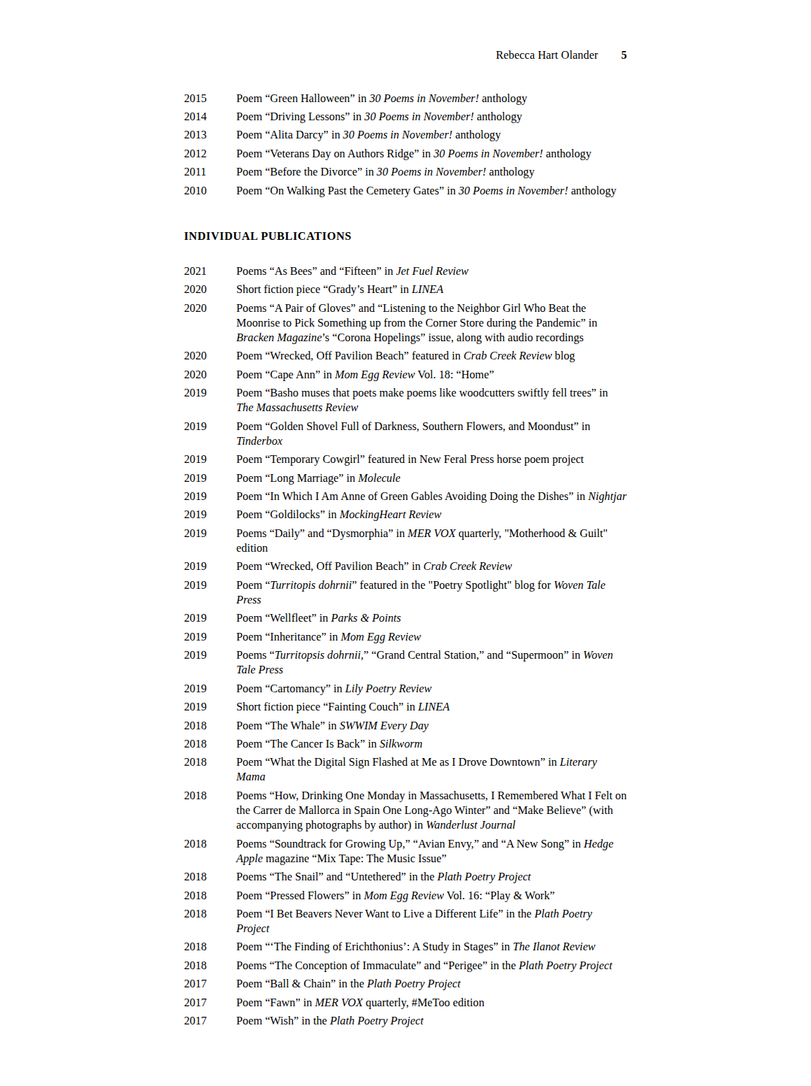Rebecca Hart Olander 5
2015 Poem “Green Halloween” in 30 Poems in November! anthology
2014 Poem “Driving Lessons” in 30 Poems in November! anthology
2013 Poem “Alita Darcy” in 30 Poems in November! anthology
2012 Poem “Veterans Day on Authors Ridge” in 30 Poems in November! anthology
2011 Poem “Before the Divorce” in 30 Poems in November! anthology
2010 Poem “On Walking Past the Cemetery Gates” in 30 Poems in November! anthology
INDIVIDUAL PUBLICATIONS
2021 Poems “As Bees” and “Fifteen” in Jet Fuel Review
2020 Short fiction piece “Grady’s Heart” in LINEA
2020 Poems “A Pair of Gloves” and “Listening to the Neighbor Girl Who Beat the Moonrise to Pick Something up from the Corner Store during the Pandemic” in Bracken Magazine’s “Corona Hopelings” issue, along with audio recordings
2020 Poem “Wrecked, Off Pavilion Beach” featured in Crab Creek Review blog
2020 Poem “Cape Ann” in Mom Egg Review Vol. 18: “Home”
2019 Poem “Basho muses that poets make poems like woodcutters swiftly fell trees” in The Massachusetts Review
2019 Poem “Golden Shovel Full of Darkness, Southern Flowers, and Moondust” in Tinderbox
2019 Poem “Temporary Cowgirl” featured in New Feral Press horse poem project
2019 Poem “Long Marriage” in Molecule
2019 Poem “In Which I Am Anne of Green Gables Avoiding Doing the Dishes” in Nightjar
2019 Poem “Goldilocks” in MockingHeart Review
2019 Poems “Daily” and “Dysmorphia” in MER VOX quarterly, "Motherhood & Guilt" edition
2019 Poem “Wrecked, Off Pavilion Beach” in Crab Creek Review
2019 Poem “Turritopis dohrnii” featured in the "Poetry Spotlight" blog for Woven Tale Press
2019 Poem “Wellfleet” in Parks & Points
2019 Poem “Inheritance” in Mom Egg Review
2019 Poems “Turritopsis dohrnii,” “Grand Central Station,” and “Supermoon” in Woven Tale Press
2019 Poem “Cartomancy” in Lily Poetry Review
2019 Short fiction piece “Fainting Couch” in LINEA
2018 Poem “The Whale” in SWWIM Every Day
2018 Poem “The Cancer Is Back” in Silkworm
2018 Poem “What the Digital Sign Flashed at Me as I Drove Downtown” in Literary Mama
2018 Poems “How, Drinking One Monday in Massachusetts, I Remembered What I Felt on the Carrer de Mallorca in Spain One Long-Ago Winter” and “Make Believe” (with accompanying photographs by author) in Wanderlust Journal
2018 Poems “Soundtrack for Growing Up,” “Avian Envy,” and “A New Song” in Hedge Apple magazine “Mix Tape: The Music Issue”
2018 Poems “The Snail” and “Untethered” in the Plath Poetry Project
2018 Poem “Pressed Flowers” in Mom Egg Review Vol. 16: “Play & Work”
2018 Poem “I Bet Beavers Never Want to Live a Different Life” in the Plath Poetry Project
2018 Poem “‘The Finding of Erichthonius’: A Study in Stages” in The Ilanot Review
2018 Poems “The Conception of Immaculate” and “Perigee” in the Plath Poetry Project
2017 Poem “Ball & Chain” in the Plath Poetry Project
2017 Poem “Fawn” in MER VOX quarterly, #MeToo edition
2017 Poem “Wish” in the Plath Poetry Project